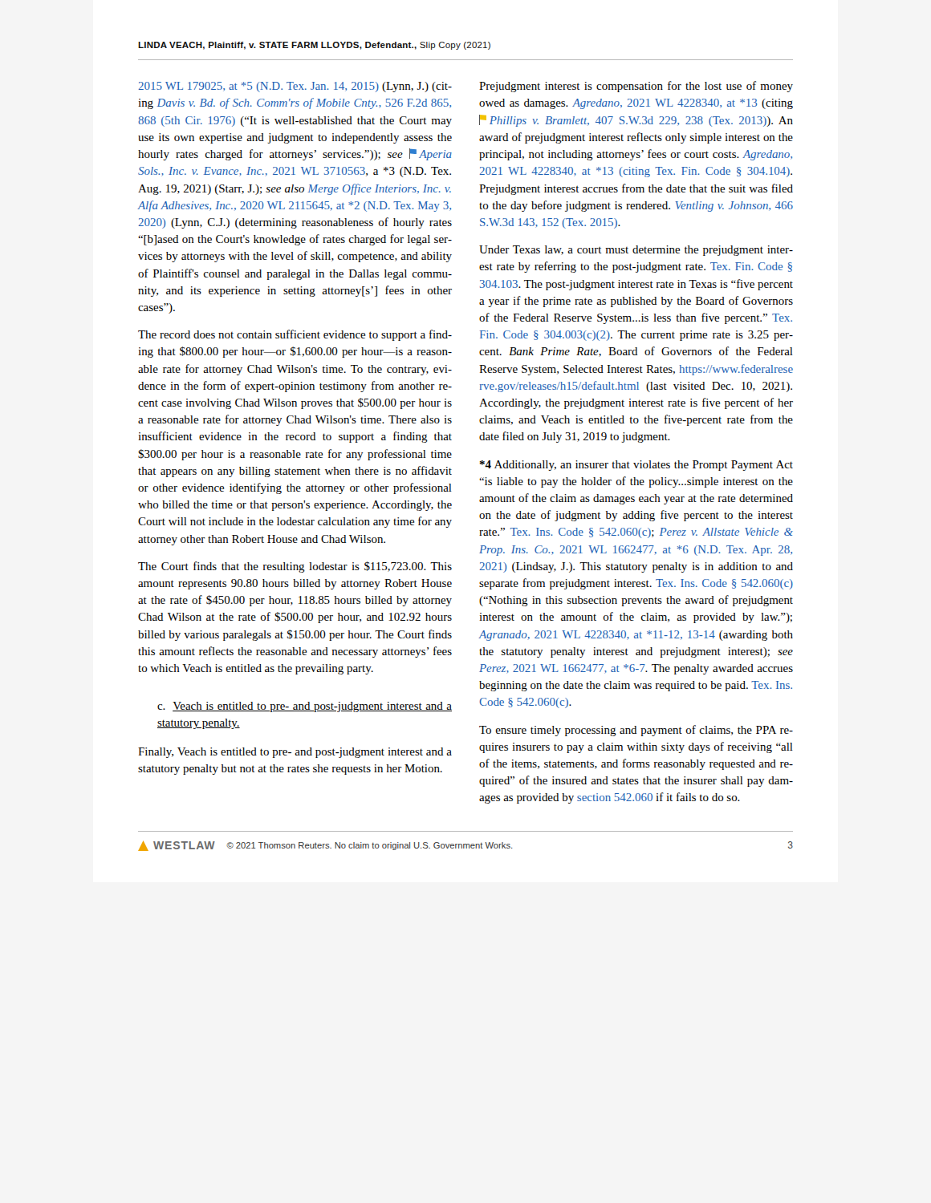LINDA VEACH, Plaintiff, v. STATE FARM LLOYDS, Defendant., Slip Copy (2021)
2015 WL 179025, at *5 (N.D. Tex. Jan. 14, 2015) (Lynn, J.) (citing Davis v. Bd. of Sch. Comm'rs of Mobile Cnty., 526 F.2d 865, 868 (5th Cir. 1976) (“It is well-established that the Court may use its own expertise and judgment to independently assess the hourly rates charged for attorneys’ services.”)); see Aperia Sols., Inc. v. Evance, Inc., 2021 WL 3710563, a *3 (N.D. Tex. Aug. 19, 2021) (Starr, J.); see also Merge Office Interiors, Inc. v. Alfa Adhesives, Inc., 2020 WL 2115645, at *2 (N.D. Tex. May 3, 2020) (Lynn, C.J.) (determining reasonableness of hourly rates “[b]ased on the Court's knowledge of rates charged for legal services by attorneys with the level of skill, competence, and ability of Plaintiff's counsel and paralegal in the Dallas legal community, and its experience in setting attorney[s’] fees in other cases”).
The record does not contain sufficient evidence to support a finding that $800.00 per hour—or $1,600.00 per hour—is a reasonable rate for attorney Chad Wilson's time. To the contrary, evidence in the form of expert-opinion testimony from another recent case involving Chad Wilson proves that $500.00 per hour is a reasonable rate for attorney Chad Wilson's time. There also is insufficient evidence in the record to support a finding that $300.00 per hour is a reasonable rate for any professional time that appears on any billing statement when there is no affidavit or other evidence identifying the attorney or other professional who billed the time or that person's experience. Accordingly, the Court will not include in the lodestar calculation any time for any attorney other than Robert House and Chad Wilson.
The Court finds that the resulting lodestar is $115,723.00. This amount represents 90.80 hours billed by attorney Robert House at the rate of $450.00 per hour, 118.85 hours billed by attorney Chad Wilson at the rate of $500.00 per hour, and 102.92 hours billed by various paralegals at $150.00 per hour. The Court finds this amount reflects the reasonable and necessary attorneys’ fees to which Veach is entitled as the prevailing party.
c. Veach is entitled to pre- and post-judgment interest and a statutory penalty.
Finally, Veach is entitled to pre- and post-judgment interest and a statutory penalty but not at the rates she requests in her Motion.
Prejudgment interest is compensation for the lost use of money owed as damages. Agredano, 2021 WL 4228340, at *13 (citing Phillips v. Bramlett, 407 S.W.3d 229, 238 (Tex. 2013)). An award of prejudgment interest reflects only simple interest on the principal, not including attorneys’ fees or court costs. Agredano, 2021 WL 4228340, at *13 (citing Tex. Fin. Code § 304.104). Prejudgment interest accrues from the date that the suit was filed to the day before judgment is rendered. Ventling v. Johnson, 466 S.W.3d 143, 152 (Tex. 2015).
Under Texas law, a court must determine the prejudgment interest rate by referring to the post-judgment rate. Tex. Fin. Code § 304.103. The post-judgment interest rate in Texas is “five percent a year if the prime rate as published by the Board of Governors of the Federal Reserve System...is less than five percent.” Tex. Fin. Code § 304.003(c)(2). The current prime rate is 3.25 percent. Bank Prime Rate, Board of Governors of the Federal Reserve System, Selected Interest Rates, https://www.federalreserve.gov/releases/h15/default.html (last visited Dec. 10, 2021). Accordingly, the prejudgment interest rate is five percent of her claims, and Veach is entitled to the five-percent rate from the date filed on July 31, 2019 to judgment.
*4 Additionally, an insurer that violates the Prompt Payment Act “is liable to pay the holder of the policy...simple interest on the amount of the claim as damages each year at the rate determined on the date of judgment by adding five percent to the interest rate.” Tex. Ins. Code § 542.060(c); Perez v. Allstate Vehicle & Prop. Ins. Co., 2021 WL 1662477, at *6 (N.D. Tex. Apr. 28, 2021) (Lindsay, J.). This statutory penalty is in addition to and separate from prejudgment interest. Tex. Ins. Code § 542.060(c) (“Nothing in this subsection prevents the award of prejudgment interest on the amount of the claim, as provided by law.”); Agranado, 2021 WL 4228340, at *11-12, 13-14 (awarding both the statutory penalty interest and prejudgment interest); see Perez, 2021 WL 1662477, at *6-7. The penalty awarded accrues beginning on the date the claim was required to be paid. Tex. Ins. Code § 542.060(c).
To ensure timely processing and payment of claims, the PPA requires insurers to pay a claim within sixty days of receiving “all of the items, statements, and forms reasonably requested and required” of the insured and states that the insurer shall pay damages as provided by section 542.060 if it fails to do so.
WESTLAW © 2021 Thomson Reuters. No claim to original U.S. Government Works. 3